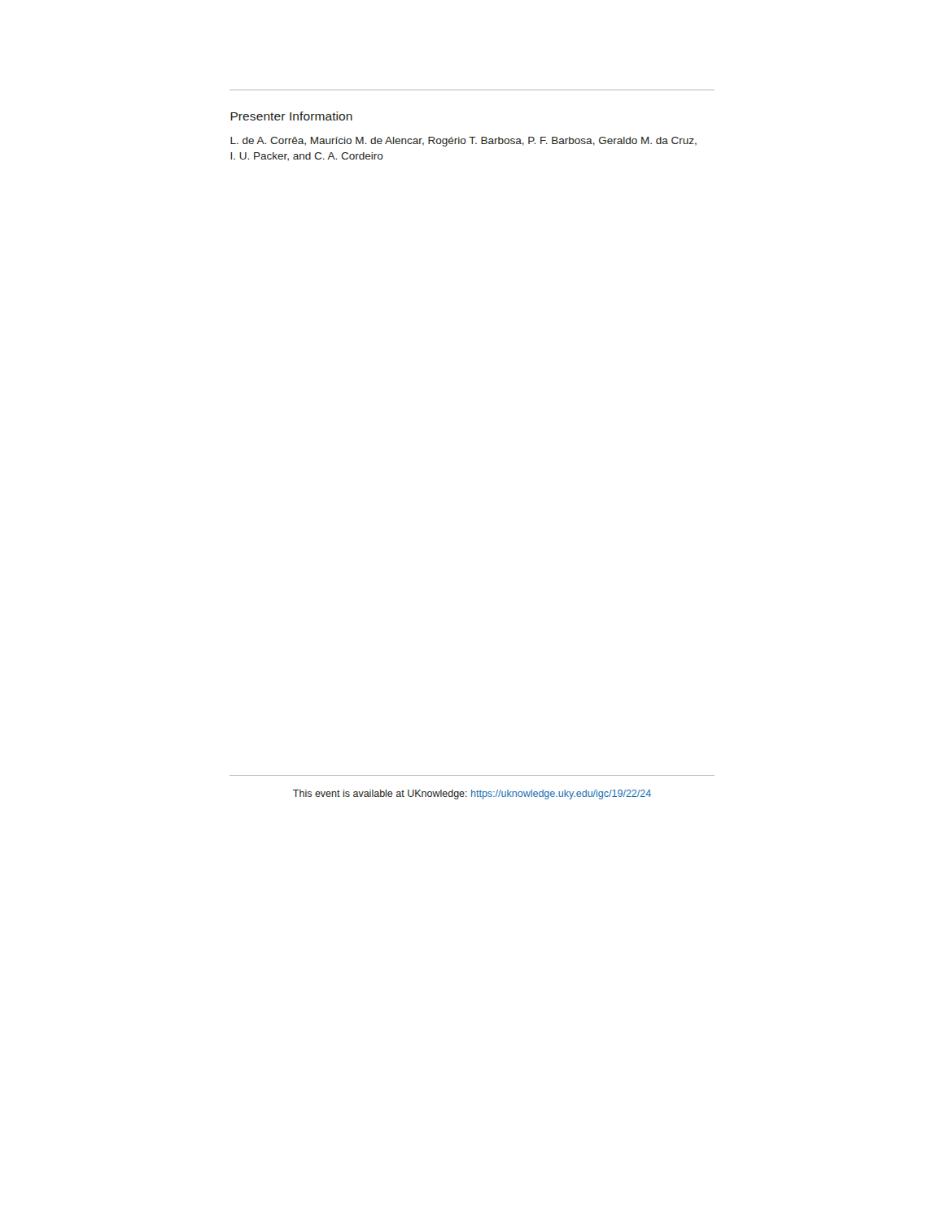Presenter Information
L. de A. Corrêa, Maurício M. de Alencar, Rogério T. Barbosa, P. F. Barbosa, Geraldo M. da Cruz, I. U. Packer, and C. A. Cordeiro
This event is available at UKnowledge: https://uknowledge.uky.edu/igc/19/22/24